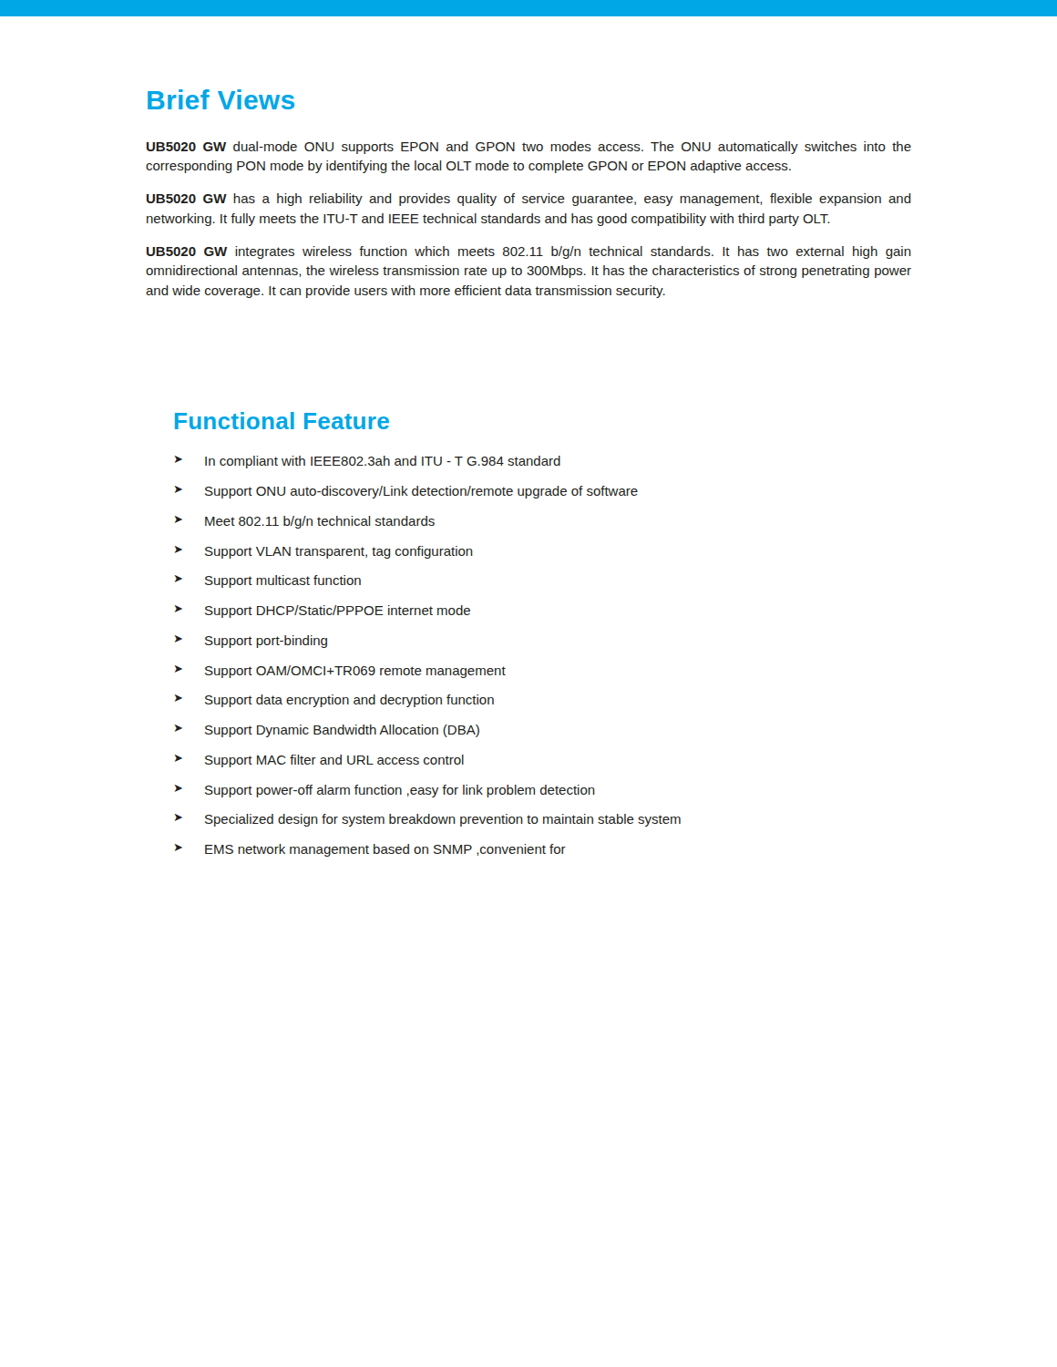Brief Views
UB5020 GW dual-mode ONU supports EPON and GPON two modes access. The ONU automatically switches into the corresponding PON mode by identifying the local OLT mode to complete GPON or EPON adaptive access.
UB5020 GW has a high reliability and provides quality of service guarantee, easy management, flexible expansion and networking. It fully meets the ITU-T and IEEE technical standards and has good compatibility with third party OLT.
UB5020 GW integrates wireless function which meets 802.11 b/g/n technical standards. It has two external high gain omnidirectional antennas, the wireless transmission rate up to 300Mbps. It has the characteristics of strong penetrating power and wide coverage. It can provide users with more efficient data transmission security.
Functional Feature
In compliant with IEEE802.3ah and ITU - T G.984 standard
Support ONU auto-discovery/Link detection/remote upgrade of software
Meet 802.11 b/g/n technical standards
Support VLAN transparent, tag configuration
Support multicast function
Support DHCP/Static/PPPOE internet mode
Support port-binding
Support OAM/OMCI+TR069 remote management
Support data encryption and decryption function
Support Dynamic Bandwidth Allocation (DBA)
Support MAC filter and URL access control
Support power-off alarm function ,easy for link problem detection
Specialized design for system breakdown prevention to maintain stable system
EMS network management based on SNMP ,convenient for